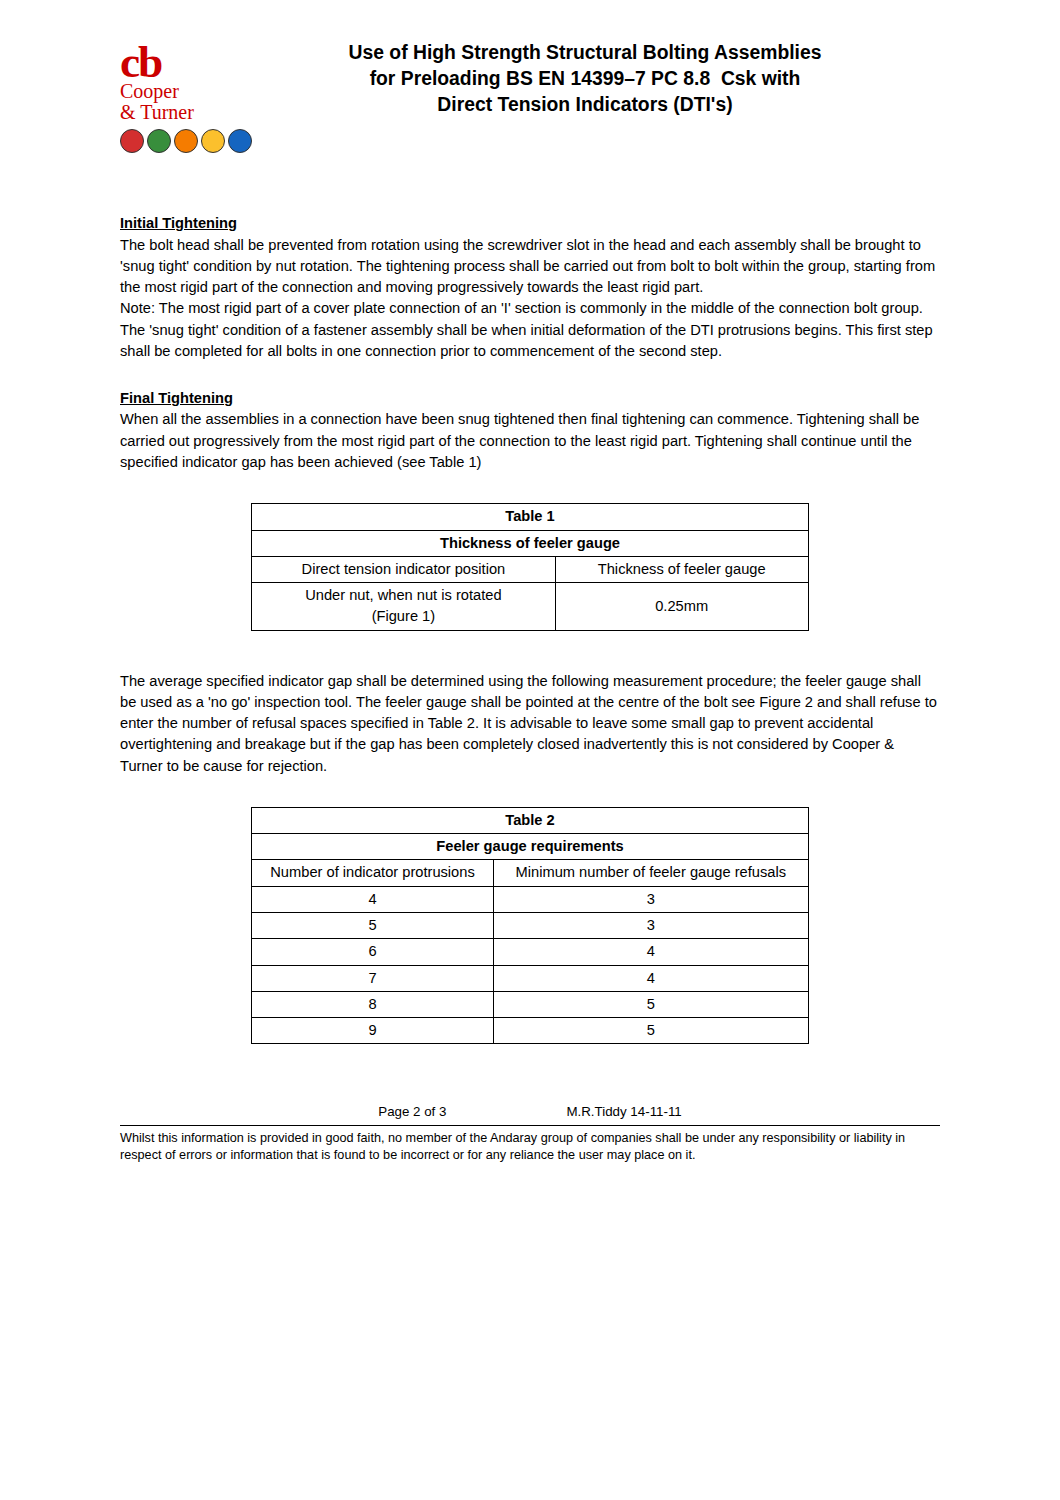cb
Cooper
& Turner
Use of High Strength Structural Bolting Assemblies
for Preloading BS EN 14399–7 PC 8.8 Csk with
Direct Tension Indicators (DTI's)
Initial Tightening
The bolt head shall be prevented from rotation using the screwdriver slot in the head and each assembly shall be brought to 'snug tight' condition by nut rotation. The tightening process shall be carried out from bolt to bolt within the group, starting from the most rigid part of the connection and moving progressively towards the least rigid part.
Note: The most rigid part of a cover plate connection of an 'I' section is commonly in the middle of the connection bolt group.
The 'snug tight' condition of a fastener assembly shall be when initial deformation of the DTI protrusions begins. This first step shall be completed for all bolts in one connection prior to commencement of the second step.
Final Tightening
When all the assemblies in a connection have been snug tightened then final tightening can commence. Tightening shall be carried out progressively from the most rigid part of the connection to the least rigid part. Tightening shall continue until the specified indicator gap has been achieved (see Table 1)
| Table 1 |
| Thickness of feeler gauge |
| Direct tension indicator position | Thickness of feeler gauge |
| Under nut, when nut is rotated (Figure 1) | 0.25mm |
The average specified indicator gap shall be determined using the following measurement procedure; the feeler gauge shall be used as a 'no go' inspection tool. The feeler gauge shall be pointed at the centre of the bolt see Figure 2 and shall refuse to enter the number of refusal spaces specified in Table 2. It is advisable to leave some small gap to prevent accidental overtightening and breakage but if the gap has been completely closed inadvertently this is not considered by Cooper & Turner to be cause for rejection.
| Table 2 |
| Feeler gauge requirements |
| Number of indicator protrusions | Minimum number of feeler gauge refusals |
| 4 | 3 |
| 5 | 3 |
| 6 | 4 |
| 7 | 4 |
| 8 | 5 |
| 9 | 5 |
Page 2 of 3 M.R.Tiddy 14-11-11
Whilst this information is provided in good faith, no member of the Andaray group of companies shall be under any responsibility or liability in respect of errors or information that is found to be incorrect or for any reliance the user may place on it.